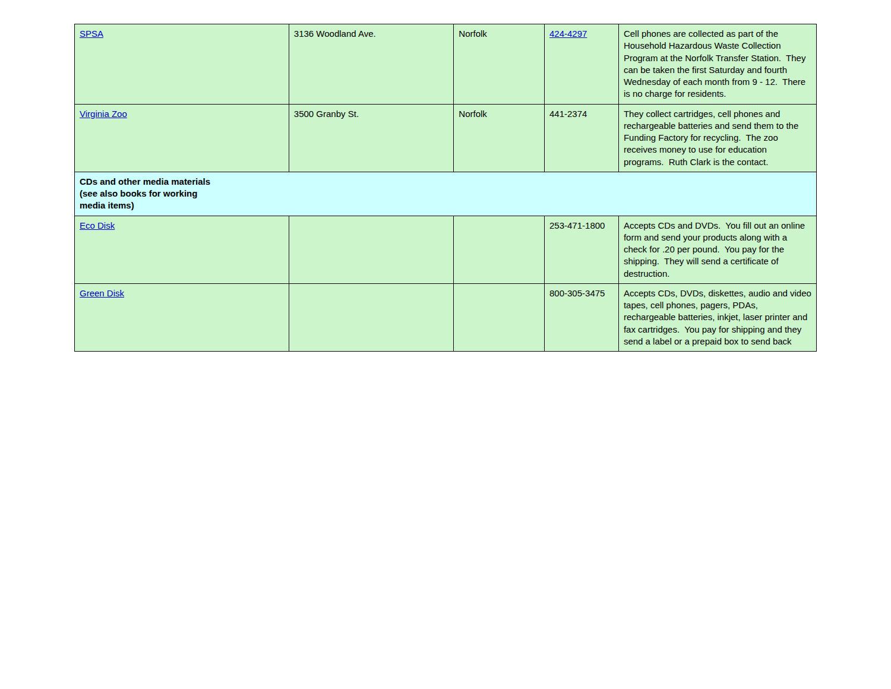| SPSA | 3136 Woodland Ave. | Norfolk | 424-4297 | Cell phones are collected as part of the Household Hazardous Waste Collection Program at the Norfolk Transfer Station. They can be taken the first Saturday and fourth Wednesday of each month from 9 - 12. There is no charge for residents. |
| Virginia Zoo | 3500 Granby St. | Norfolk | 441-2374 | They collect cartridges, cell phones and rechargeable batteries and send them to the Funding Factory for recycling. The zoo receives money to use for education programs. Ruth Clark is the contact. |
| CDs and other media materials (see also books for working media items) |
| Eco Disk | | | 253-471-1800 | Accepts CDs and DVDs. You fill out an online form and send your products along with a check for .20 per pound. You pay for the shipping. They will send a certificate of destruction. |
| Green Disk | | | 800-305-3475 | Accepts CDs, DVDs, diskettes, audio and video tapes, cell phones, pagers, PDAs, rechargeable batteries, inkjet, laser printer and fax cartridges. You pay for shipping and they send a label or a prepaid box to send back |